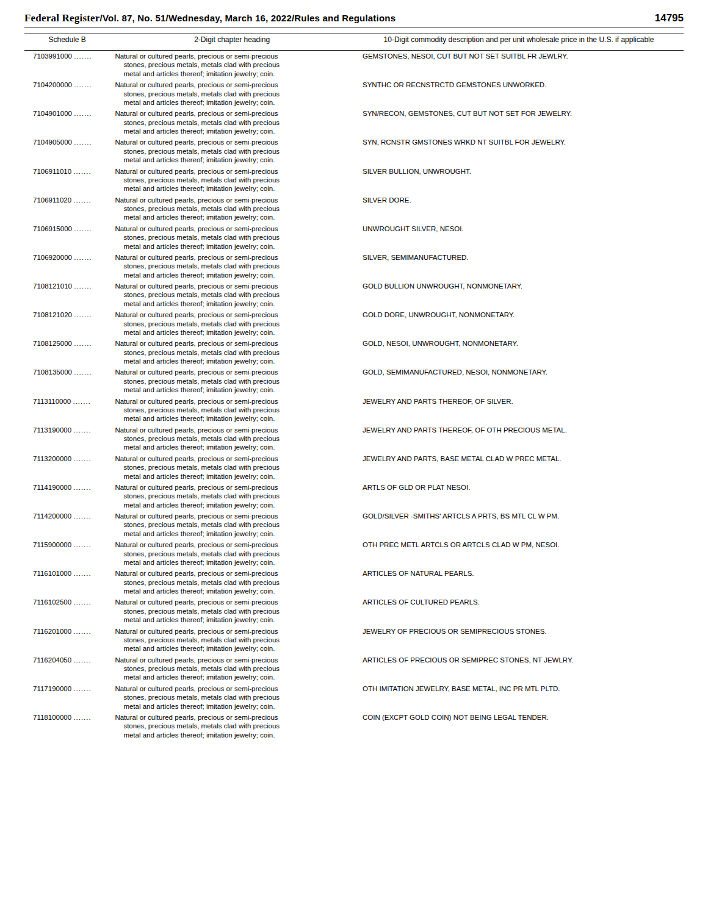Federal Register/Vol. 87, No. 51/Wednesday, March 16, 2022/Rules and Regulations
14795
| Schedule B | 2-Digit chapter heading | 10-Digit commodity description and per unit wholesale price in the U.S. if applicable |
| --- | --- | --- |
| 7103991000 ....... | Natural or cultured pearls, precious or semi-precious stones, precious metals, metals clad with precious metal and articles thereof; imitation jewelry; coin. | GEMSTONES, NESOI, CUT BUT NOT SET SUITBL FR JEWLRY. |
| 7104200000 ....... | Natural or cultured pearls, precious or semi-precious stones, precious metals, metals clad with precious metal and articles thereof; imitation jewelry; coin. | SYNTHC OR RECNSTRCTD GEMSTONES UNWORKED. |
| 7104901000 ....... | Natural or cultured pearls, precious or semi-precious stones, precious metals, metals clad with precious metal and articles thereof; imitation jewelry; coin. | SYN/RECON, GEMSTONES, CUT BUT NOT SET FOR JEWELRY. |
| 7104905000 ....... | Natural or cultured pearls, precious or semi-precious stones, precious metals, metals clad with precious metal and articles thereof; imitation jewelry; coin. | SYN, RCNSTR GMSTONES WRKD NT SUITBL FOR JEWELRY. |
| 7106911010 ....... | Natural or cultured pearls, precious or semi-precious stones, precious metals, metals clad with precious metal and articles thereof; imitation jewelry; coin. | SILVER BULLION, UNWROUGHT. |
| 7106911020 ....... | Natural or cultured pearls, precious or semi-precious stones, precious metals, metals clad with precious metal and articles thereof; imitation jewelry; coin. | SILVER DORE. |
| 7106915000 ....... | Natural or cultured pearls, precious or semi-precious stones, precious metals, metals clad with precious metal and articles thereof; imitation jewelry; coin. | UNWROUGHT SILVER, NESOI. |
| 7106920000 ....... | Natural or cultured pearls, precious or semi-precious stones, precious metals, metals clad with precious metal and articles thereof; imitation jewelry; coin. | SILVER, SEMIMANUFACTURED. |
| 7108121010 ....... | Natural or cultured pearls, precious or semi-precious stones, precious metals, metals clad with precious metal and articles thereof; imitation jewelry; coin. | GOLD BULLION UNWROUGHT, NONMONETARY. |
| 7108121020 ....... | Natural or cultured pearls, precious or semi-precious stones, precious metals, metals clad with precious metal and articles thereof; imitation jewelry; coin. | GOLD DORE, UNWROUGHT, NONMONETARY. |
| 7108125000 ....... | Natural or cultured pearls, precious or semi-precious stones, precious metals, metals clad with precious metal and articles thereof; imitation jewelry; coin. | GOLD, NESOI, UNWROUGHT, NONMONETARY. |
| 7108135000 ....... | Natural or cultured pearls, precious or semi-precious stones, precious metals, metals clad with precious metal and articles thereof; imitation jewelry; coin. | GOLD, SEMIMANUFACTURED, NESOI, NONMONETARY. |
| 7113110000 ....... | Natural or cultured pearls, precious or semi-precious stones, precious metals, metals clad with precious metal and articles thereof; imitation jewelry; coin. | JEWELRY AND PARTS THEREOF, OF SILVER. |
| 7113190000 ....... | Natural or cultured pearls, precious or semi-precious stones, precious metals, metals clad with precious metal and articles thereof; imitation jewelry; coin. | JEWELRY AND PARTS THEREOF, OF OTH PRECIOUS METAL. |
| 7113200000 ....... | Natural or cultured pearls, precious or semi-precious stones, precious metals, metals clad with precious metal and articles thereof; imitation jewelry; coin. | JEWELRY AND PARTS, BASE METAL CLAD W PREC METAL. |
| 7114190000 ....... | Natural or cultured pearls, precious or semi-precious stones, precious metals, metals clad with precious metal and articles thereof; imitation jewelry; coin. | ARTLS OF GLD OR PLAT NESOI. |
| 7114200000 ....... | Natural or cultured pearls, precious or semi-precious stones, precious metals, metals clad with precious metal and articles thereof; imitation jewelry; coin. | GOLD/SILVER -SMITHS' ARTCLS A PRTS, BS MTL CL W PM. |
| 7115900000 ....... | Natural or cultured pearls, precious or semi-precious stones, precious metals, metals clad with precious metal and articles thereof; imitation jewelry; coin. | OTH PREC METL ARTCLS OR ARTCLS CLAD W PM, NESOI. |
| 7116101000 ....... | Natural or cultured pearls, precious or semi-precious stones, precious metals, metals clad with precious metal and articles thereof; imitation jewelry; coin. | ARTICLES OF NATURAL PEARLS. |
| 7116102500 ....... | Natural or cultured pearls, precious or semi-precious stones, precious metals, metals clad with precious metal and articles thereof; imitation jewelry; coin. | ARTICLES OF CULTURED PEARLS. |
| 7116201000 ....... | Natural or cultured pearls, precious or semi-precious stones, precious metals, metals clad with precious metal and articles thereof; imitation jewelry; coin. | JEWELRY OF PRECIOUS OR SEMIPRECIOUS STONES. |
| 7116204050 ....... | Natural or cultured pearls, precious or semi-precious stones, precious metals, metals clad with precious metal and articles thereof; imitation jewelry; coin. | ARTICLES OF PRECIOUS OR SEMIPREC STONES, NT JEWLRY. |
| 7117190000 ....... | Natural or cultured pearls, precious or semi-precious stones, precious metals, metals clad with precious metal and articles thereof; imitation jewelry; coin. | OTH IMITATION JEWELRY, BASE METAL, INC PR MTL PLTD. |
| 7118100000 ....... | Natural or cultured pearls, precious or semi-precious stones, precious metals, metals clad with precious metal and articles thereof; imitation jewelry; coin. | COIN (EXCPT GOLD COIN) NOT BEING LEGAL TENDER. |